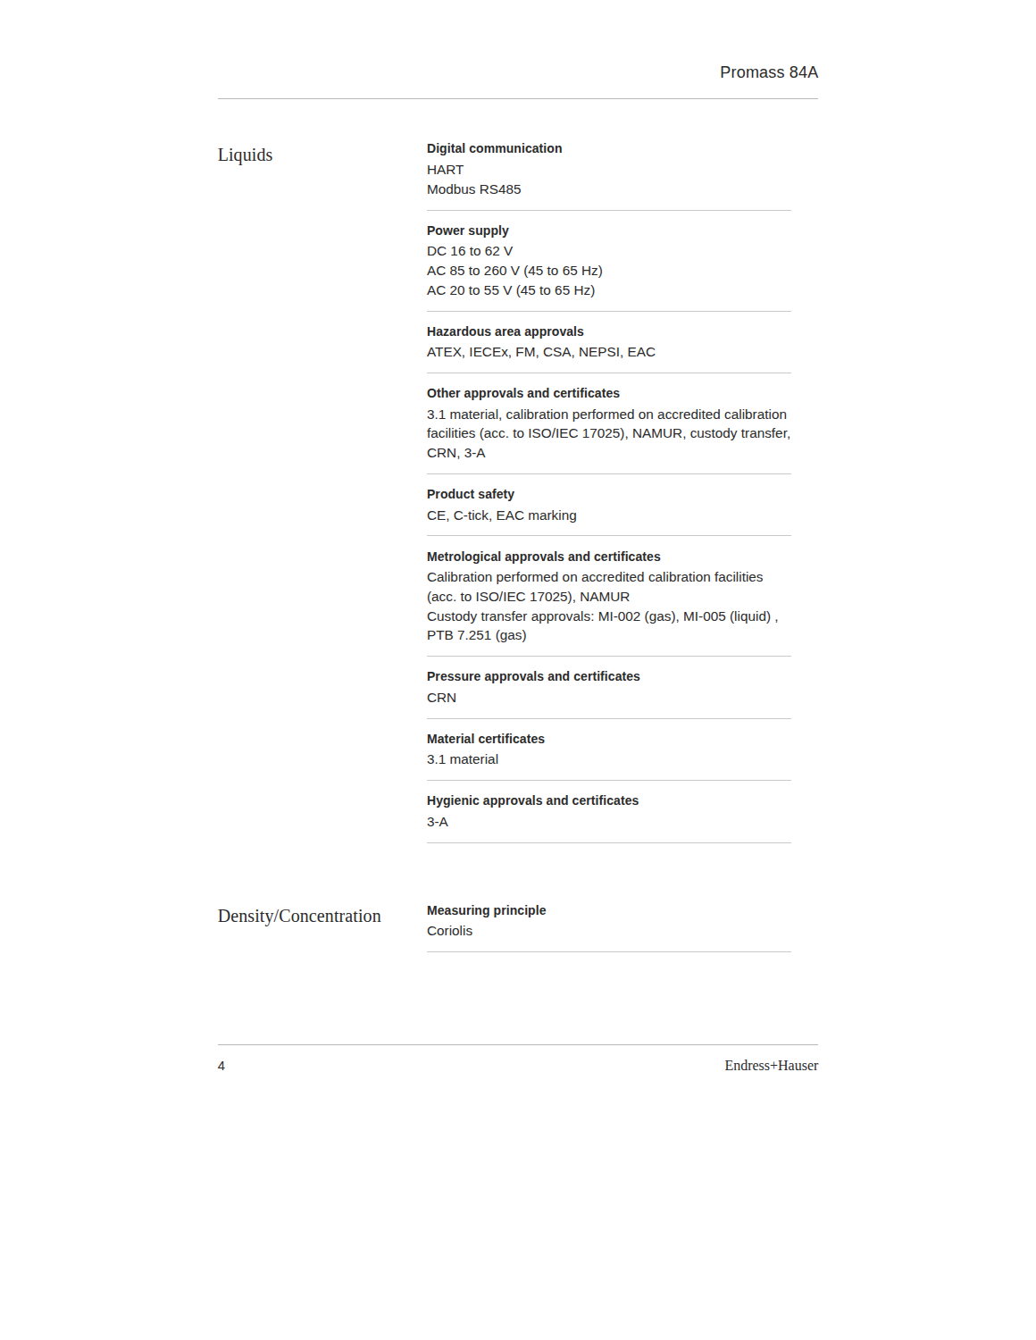Promass 84A
Liquids
Digital communication
HART
Modbus RS485
Power supply
DC 16 to 62 V
AC 85 to 260 V (45 to 65 Hz)
AC 20 to 55 V (45 to 65 Hz)
Hazardous area approvals
ATEX, IECEx, FM, CSA, NEPSI, EAC
Other approvals and certificates
3.1 material, calibration performed on accredited calibration facilities (acc. to ISO/IEC 17025), NAMUR, custody transfer, CRN, 3-A
Product safety
CE, C-tick, EAC marking
Metrological approvals and certificates
Calibration performed on accredited calibration facilities (acc. to ISO/IEC 17025), NAMUR
Custody transfer approvals: MI-002 (gas), MI-005 (liquid) , PTB 7.251 (gas)
Pressure approvals and certificates
CRN
Material certificates
3.1 material
Hygienic approvals and certificates
3-A
Density/Concentration
Measuring principle
Coriolis
4
Endress+Hauser